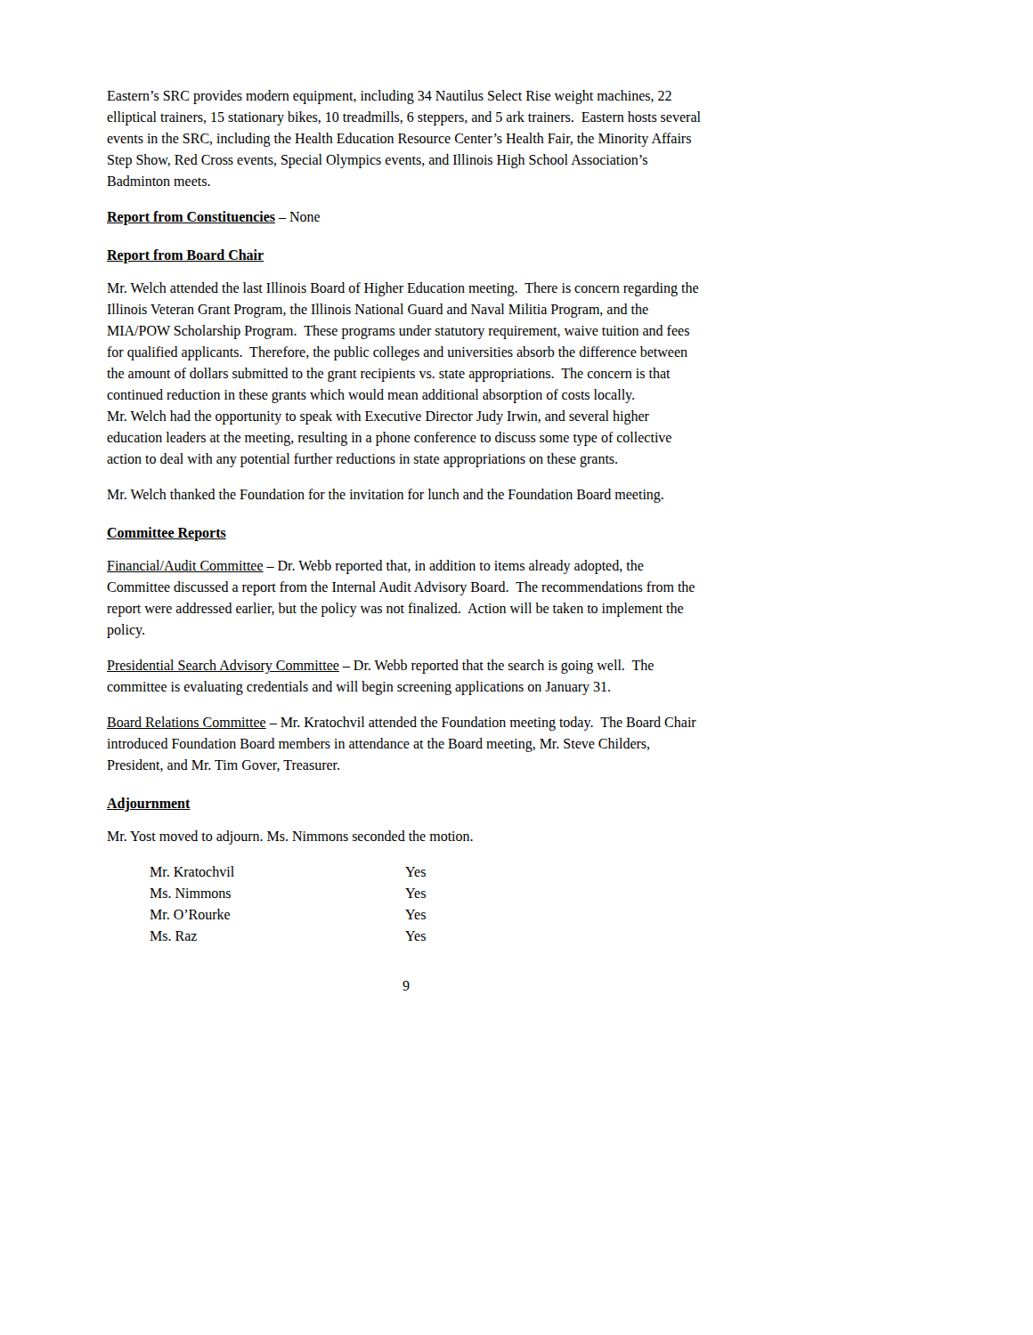Eastern’s SRC provides modern equipment, including 34 Nautilus Select Rise weight machines, 22 elliptical trainers, 15 stationary bikes, 10 treadmills, 6 steppers, and 5 ark trainers. Eastern hosts several events in the SRC, including the Health Education Resource Center’s Health Fair, the Minority Affairs Step Show, Red Cross events, Special Olympics events, and Illinois High School Association’s Badminton meets.
Report from Constituencies – None
Report from Board Chair
Mr. Welch attended the last Illinois Board of Higher Education meeting. There is concern regarding the Illinois Veteran Grant Program, the Illinois National Guard and Naval Militia Program, and the MIA/POW Scholarship Program. These programs under statutory requirement, waive tuition and fees for qualified applicants. Therefore, the public colleges and universities absorb the difference between the amount of dollars submitted to the grant recipients vs. state appropriations. The concern is that continued reduction in these grants which would mean additional absorption of costs locally.
Mr. Welch had the opportunity to speak with Executive Director Judy Irwin, and several higher education leaders at the meeting, resulting in a phone conference to discuss some type of collective action to deal with any potential further reductions in state appropriations on these grants.
Mr. Welch thanked the Foundation for the invitation for lunch and the Foundation Board meeting.
Committee Reports
Financial/Audit Committee – Dr. Webb reported that, in addition to items already adopted, the Committee discussed a report from the Internal Audit Advisory Board. The recommendations from the report were addressed earlier, but the policy was not finalized. Action will be taken to implement the policy.
Presidential Search Advisory Committee – Dr. Webb reported that the search is going well. The committee is evaluating credentials and will begin screening applications on January 31.
Board Relations Committee – Mr. Kratochvil attended the Foundation meeting today. The Board Chair introduced Foundation Board members in attendance at the Board meeting, Mr. Steve Childers, President, and Mr. Tim Gover, Treasurer.
Adjournment
Mr. Yost moved to adjourn. Ms. Nimmons seconded the motion.
| Mr. Kratochvil | Yes |
| Ms. Nimmons | Yes |
| Mr. O’Rourke | Yes |
| Ms. Raz | Yes |
9